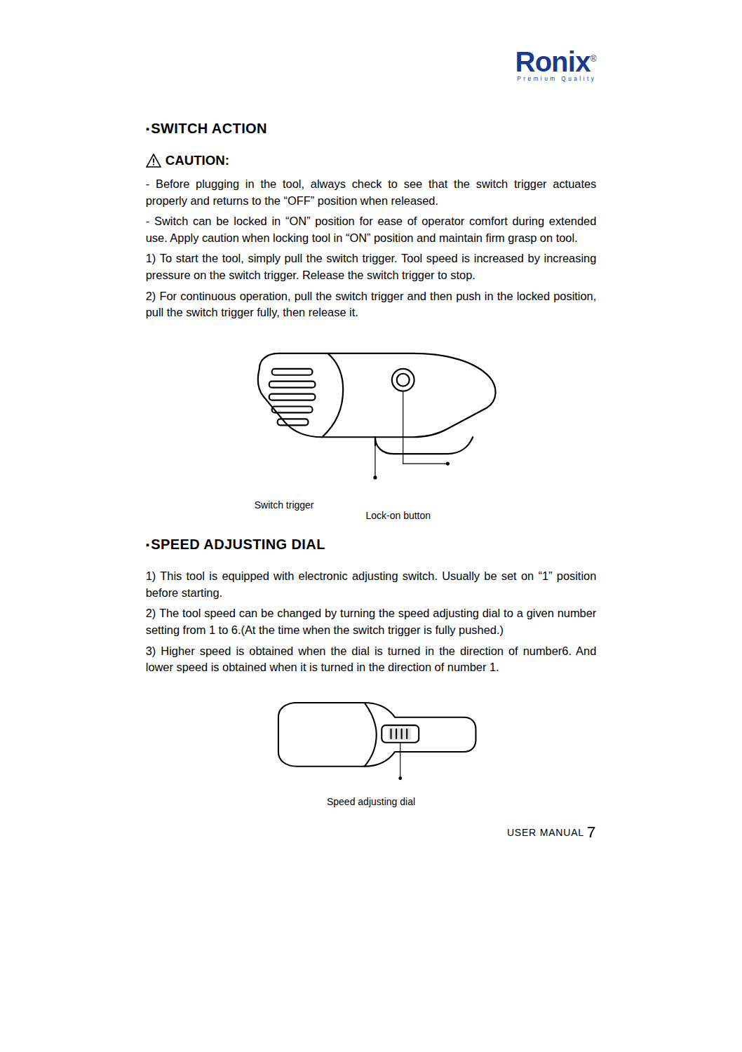Ronix®
Premium Quality
SWITCH ACTION
CAUTION:
- Before plugging in the tool, always check to see that the switch trigger actuates properly and returns to the “OFF” position when released.
- Switch can be locked in “ON” position for ease of operator comfort during extended use. Apply caution when locking tool in “ON” position and maintain firm grasp on tool.
1) To start the tool, simply pull the switch trigger. Tool speed is increased by increasing pressure on the switch trigger. Release the switch trigger to stop.
2) For continuous operation, pull the switch trigger and then push in the locked position, pull the switch trigger fully, then release it.
Switch trigger Lock-on button
SPEED ADJUSTING DIAL
1) This tool is equipped with electronic adjusting switch. Usually be set on “1” position before starting.
2) The tool speed can be changed by turning the speed adjusting dial to a given number setting from 1 to 6.(At the time when the switch trigger is fully pushed.)
3) Higher speed is obtained when the dial is turned in the direction of number6. And lower speed is obtained when it is turned in the direction of number 1.
Speed adjusting dial
USER MANUAL7